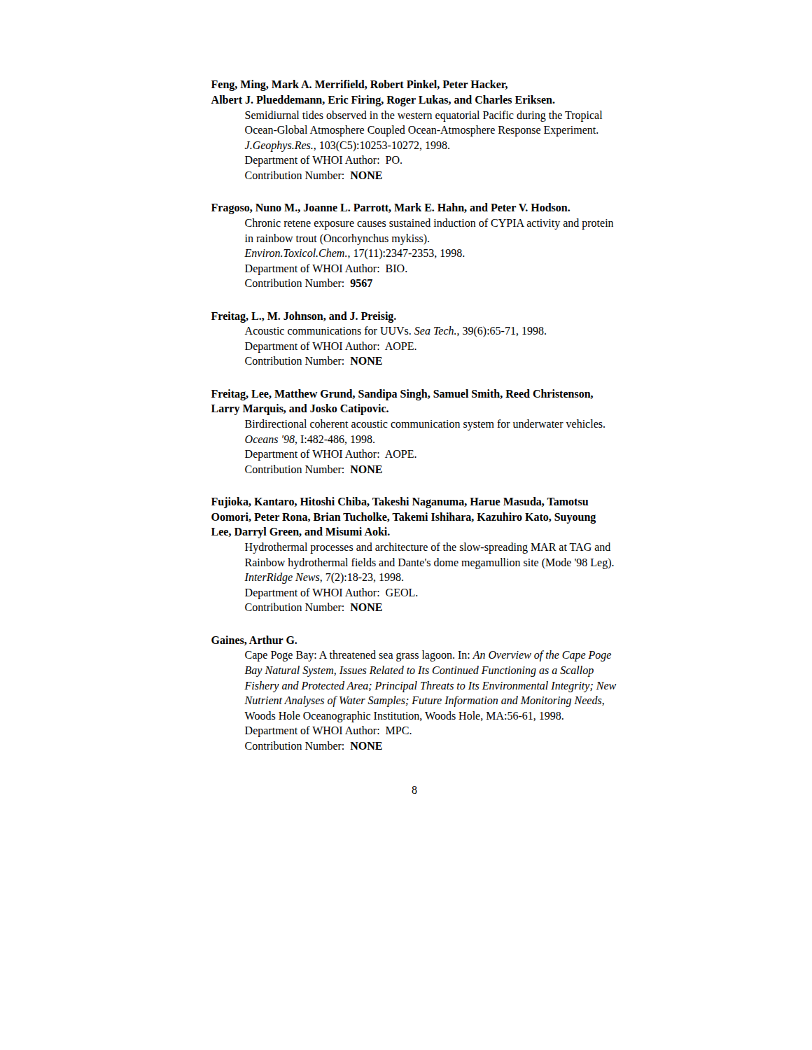Feng, Ming, Mark A. Merrifield, Robert Pinkel, Peter Hacker,
Albert J. Plueddemann, Eric Firing, Roger Lukas, and Charles Eriksen.
Semidiurnal tides observed in the western equatorial Pacific during the Tropical Ocean-Global Atmosphere Coupled Ocean-Atmosphere Response Experiment.
J.Geophys.Res., 103(C5):10253-10272, 1998.
Department of WHOI Author: PO.
Contribution Number: NONE
Fragoso, Nuno M., Joanne L. Parrott, Mark E. Hahn, and Peter V. Hodson.
Chronic retene exposure causes sustained induction of CYPIA activity and protein in rainbow trout (Oncorhynchus mykiss).
Environ.Toxicol.Chem., 17(11):2347-2353, 1998.
Department of WHOI Author: BIO.
Contribution Number: 9567
Freitag, L., M. Johnson, and J. Preisig.
Acoustic communications for UUVs. Sea Tech., 39(6):65-71, 1998.
Department of WHOI Author: AOPE.
Contribution Number: NONE
Freitag, Lee, Matthew Grund, Sandipa Singh, Samuel Smith, Reed Christenson,
Larry Marquis, and Josko Catipovic.
Birdirectional coherent acoustic communication system for underwater vehicles.
Oceans '98, I:482-486, 1998.
Department of WHOI Author: AOPE.
Contribution Number: NONE
Fujioka, Kantaro, Hitoshi Chiba, Takeshi Naganuma, Harue Masuda, Tamotsu
Oomori, Peter Rona, Brian Tucholke, Takemi Ishihara, Kazuhiro Kato, Suyoung
Lee, Darryl Green, and Misumi Aoki.
Hydrothermal processes and architecture of the slow-spreading MAR at TAG and Rainbow hydrothermal fields and Dante's dome megamullion site (Mode '98 Leg).
InterRidge News, 7(2):18-23, 1998.
Department of WHOI Author: GEOL.
Contribution Number: NONE
Gaines, Arthur G.
Cape Poge Bay: A threatened sea grass lagoon. In: An Overview of the Cape Poge Bay Natural System, Issues Related to Its Continued Functioning as a Scallop Fishery and Protected Area; Principal Threats to Its Environmental Integrity; New Nutrient Analyses of Water Samples; Future Information and Monitoring Needs, Woods Hole Oceanographic Institution, Woods Hole, MA:56-61, 1998.
Department of WHOI Author: MPC.
Contribution Number: NONE
8